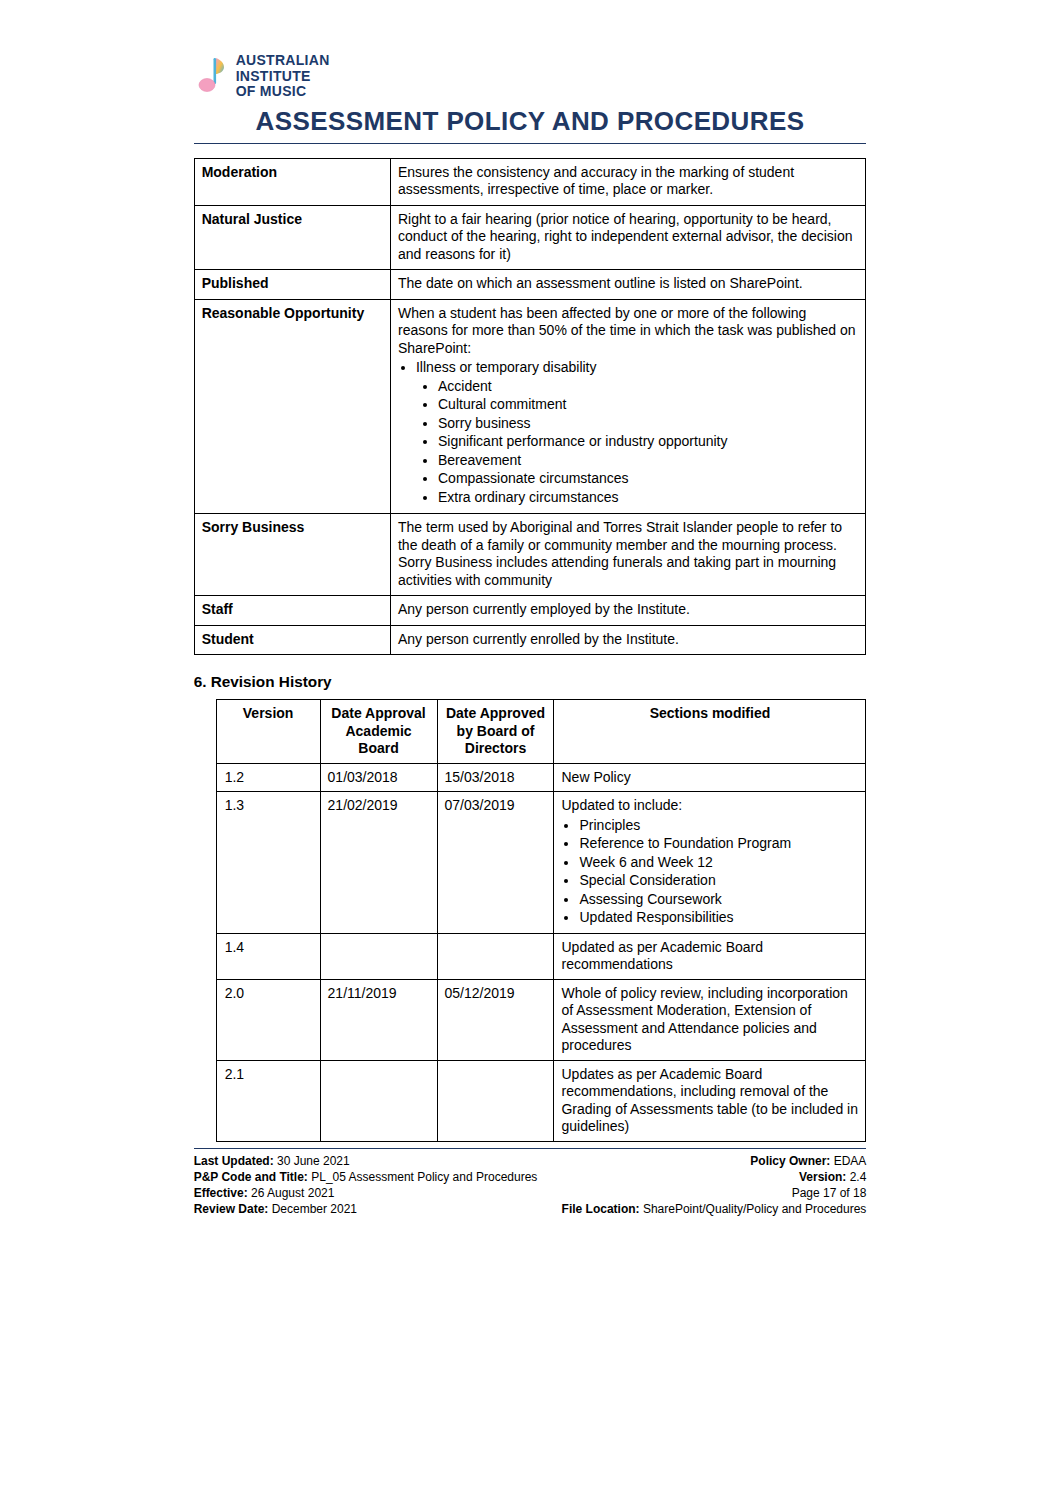Australian
Institute
of Music
ASSESSMENT POLICY AND PROCEDURES
| Moderation | Ensures the consistency and accuracy in the marking of student assessments, irrespective of time, place or marker. |
| Natural Justice | Right to a fair hearing (prior notice of hearing, opportunity to be heard, conduct of the hearing, right to independent external advisor, the decision and reasons for it) |
| Published | The date on which an assessment outline is listed on SharePoint. |
| Reasonable Opportunity | When a student has been affected by one or more of the following reasons for more than 50% of the time in which the task was published on SharePoint: Illness or temporary disability Accident Cultural commitment Sorry business Significant performance or industry opportunity Bereavement Compassionate circumstances Extra ordinary circumstances |
| Sorry Business | The term used by Aboriginal and Torres Strait Islander people to refer to the death of a family or community member and the mourning process. Sorry Business includes attending funerals and taking part in mourning activities with community |
| Staff | Any person currently employed by the Institute. |
| Student | Any person currently enrolled by the Institute. |
6. Revision History
| Version | Date Approval Academic Board | Date Approved by Board of Directors | Sections modified |
| --- | --- | --- | --- |
| 1.2 | 01/03/2018 | 15/03/2018 | New Policy |
| 1.3 | 21/02/2019 | 07/03/2019 | Updated to include: Principles Reference to Foundation Program Week 6 and Week 12 Special Consideration Assessing Coursework Updated Responsibilities |
| 1.4 | | | Updated as per Academic Board recommendations |
| 2.0 | 21/11/2019 | 05/12/2019 | Whole of policy review, including incorporation of Assessment Moderation, Extension of Assessment and Attendance policies and procedures |
| 2.1 | | | Updates as per Academic Board recommendations, including removal of the Grading of Assessments table (to be included in guidelines) |
Last Updated: 30 June 2021
P&P Code and Title: PL_05 Assessment Policy and Procedures
Effective: 26 August 2021
Review Date: December 2021
Policy Owner: EDAA
Version: 2.4
Page 17 of 18
File Location: SharePoint/Quality/Policy and Procedures